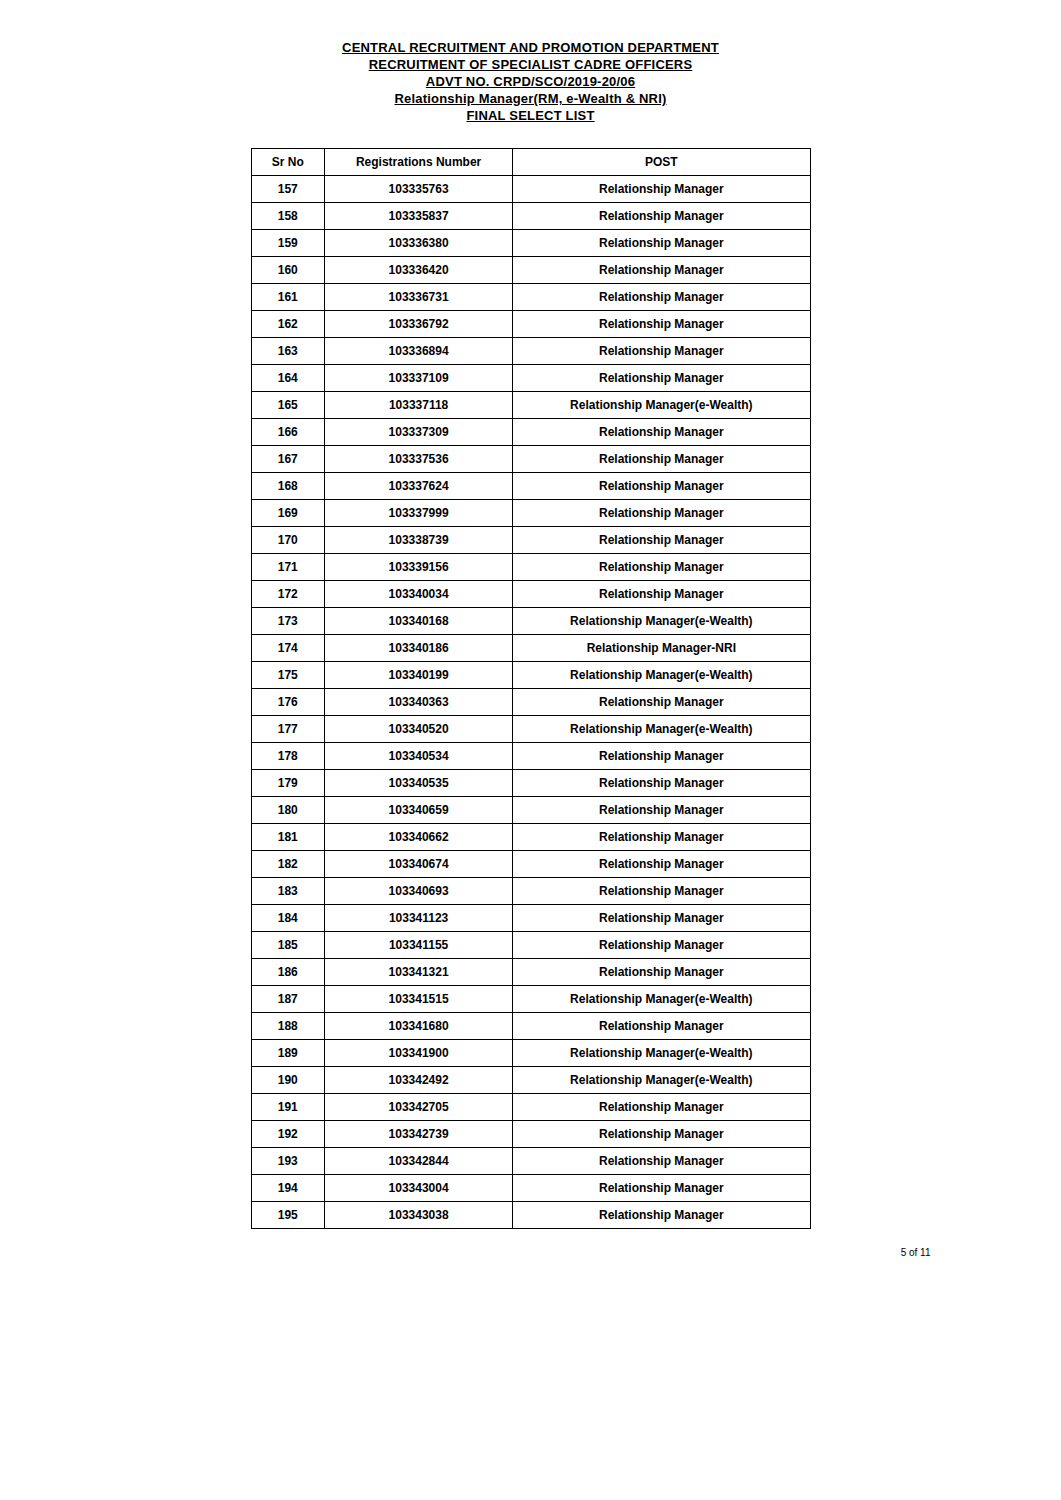CENTRAL RECRUITMENT AND PROMOTION DEPARTMENT
RECRUITMENT OF SPECIALIST CADRE OFFICERS
ADVT NO. CRPD/SCO/2019-20/06
Relationship Manager(RM, e-Wealth & NRI)
FINAL SELECT LIST
| Sr No | Registrations Number | POST |
| --- | --- | --- |
| 157 | 103335763 | Relationship Manager |
| 158 | 103335837 | Relationship Manager |
| 159 | 103336380 | Relationship Manager |
| 160 | 103336420 | Relationship Manager |
| 161 | 103336731 | Relationship Manager |
| 162 | 103336792 | Relationship Manager |
| 163 | 103336894 | Relationship Manager |
| 164 | 103337109 | Relationship Manager |
| 165 | 103337118 | Relationship Manager(e-Wealth) |
| 166 | 103337309 | Relationship Manager |
| 167 | 103337536 | Relationship Manager |
| 168 | 103337624 | Relationship Manager |
| 169 | 103337999 | Relationship Manager |
| 170 | 103338739 | Relationship Manager |
| 171 | 103339156 | Relationship Manager |
| 172 | 103340034 | Relationship Manager |
| 173 | 103340168 | Relationship Manager(e-Wealth) |
| 174 | 103340186 | Relationship Manager-NRI |
| 175 | 103340199 | Relationship Manager(e-Wealth) |
| 176 | 103340363 | Relationship Manager |
| 177 | 103340520 | Relationship Manager(e-Wealth) |
| 178 | 103340534 | Relationship Manager |
| 179 | 103340535 | Relationship Manager |
| 180 | 103340659 | Relationship Manager |
| 181 | 103340662 | Relationship Manager |
| 182 | 103340674 | Relationship Manager |
| 183 | 103340693 | Relationship Manager |
| 184 | 103341123 | Relationship Manager |
| 185 | 103341155 | Relationship Manager |
| 186 | 103341321 | Relationship Manager |
| 187 | 103341515 | Relationship Manager(e-Wealth) |
| 188 | 103341680 | Relationship Manager |
| 189 | 103341900 | Relationship Manager(e-Wealth) |
| 190 | 103342492 | Relationship Manager(e-Wealth) |
| 191 | 103342705 | Relationship Manager |
| 192 | 103342739 | Relationship Manager |
| 193 | 103342844 | Relationship Manager |
| 194 | 103343004 | Relationship Manager |
| 195 | 103343038 | Relationship Manager |
5 of 11